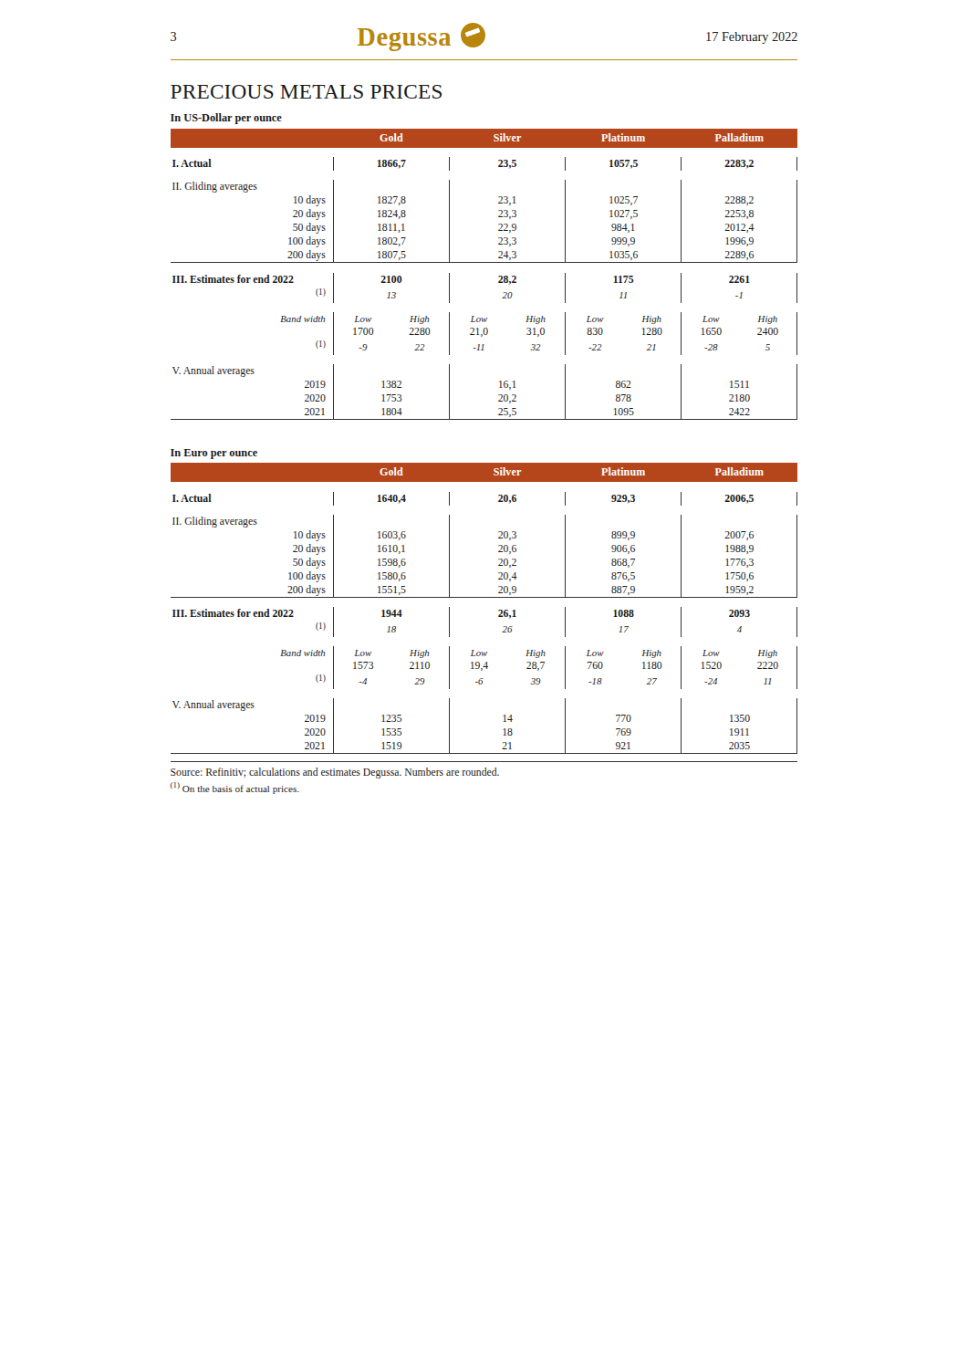3
Degussa
17 February 2022
PRECIOUS METALS PRICES
In US-Dollar per ounce
| | Gold | Silver | Platinum | Palladium |
| --- | --- | --- | --- | --- |
| I. Actual | 1866,7 | 23,5 | 1057,5 | 2283,2 |
| II. Gliding averages | | | | |
| 10 days | 1827,8 | 23,1 | 1025,7 | 2288,2 |
| 20 days | 1824,8 | 23,3 | 1027,5 | 2253,8 |
| 50 days | 1811,1 | 22,9 | 984,1 | 2012,4 |
| 100 days | 1802,7 | 23,3 | 999,9 | 1996,9 |
| 200 days | 1807,5 | 24,3 | 1035,6 | 2289,6 |
| III. Estimates for end 2022 | 2100 | 28,2 | 1175 | 2261 |
| (1) | 13 | 20 | 11 | -1 |
| Band width | / Low / High / | / Low / High / | / Low / High / | / Low / High / |
| | / 1700 / 2280 / | / 21,0 / 31,0 / | / 830 / 1280 / | / 1650 / 2400 / |
| (1) | / -9 / 22 / | / -11 / 32 / | / -22 / 21 / | / -28 / 5 / |
| V. Annual averages | | | | |
| 2019 | 1382 | 16,1 | 862 | 1511 |
| 2020 | 1753 | 20,2 | 878 | 2180 |
| 2021 | 1804 | 25,5 | 1095 | 2422 |
In Euro per ounce
| | Gold | Silver | Platinum | Palladium |
| --- | --- | --- | --- | --- |
| I. Actual | 1640,4 | 20,6 | 929,3 | 2006,5 |
| II. Gliding averages | | | | |
| 10 days | 1603,6 | 20,3 | 899,9 | 2007,6 |
| 20 days | 1610,1 | 20,6 | 906,6 | 1988,9 |
| 50 days | 1598,6 | 20,2 | 868,7 | 1776,3 |
| 100 days | 1580,6 | 20,4 | 876,5 | 1750,6 |
| 200 days | 1551,5 | 20,9 | 887,9 | 1959,2 |
| III. Estimates for end 2022 | 1944 | 26,1 | 1088 | 2093 |
| (1) | 18 | 26 | 17 | 4 |
| Band width | / Low / High / | / Low / High / | / Low / High / | / Low / High / |
| | / 1573 / 2110 / | / 19,4 / 28,7 / | / 760 / 1180 / | / 1520 / 2220 / |
| (1) | / -4 / 29 / | / -6 / 39 / | / -18 / 27 / | / -24 / 11 / |
| V. Annual averages | | | | |
| 2019 | 1235 | 14 | 770 | 1350 |
| 2020 | 1535 | 18 | 769 | 1911 |
| 2021 | 1519 | 21 | 921 | 2035 |
Source: Refinitiv; calculations and estimates Degussa. Numbers are rounded.
(1) On the basis of actual prices.